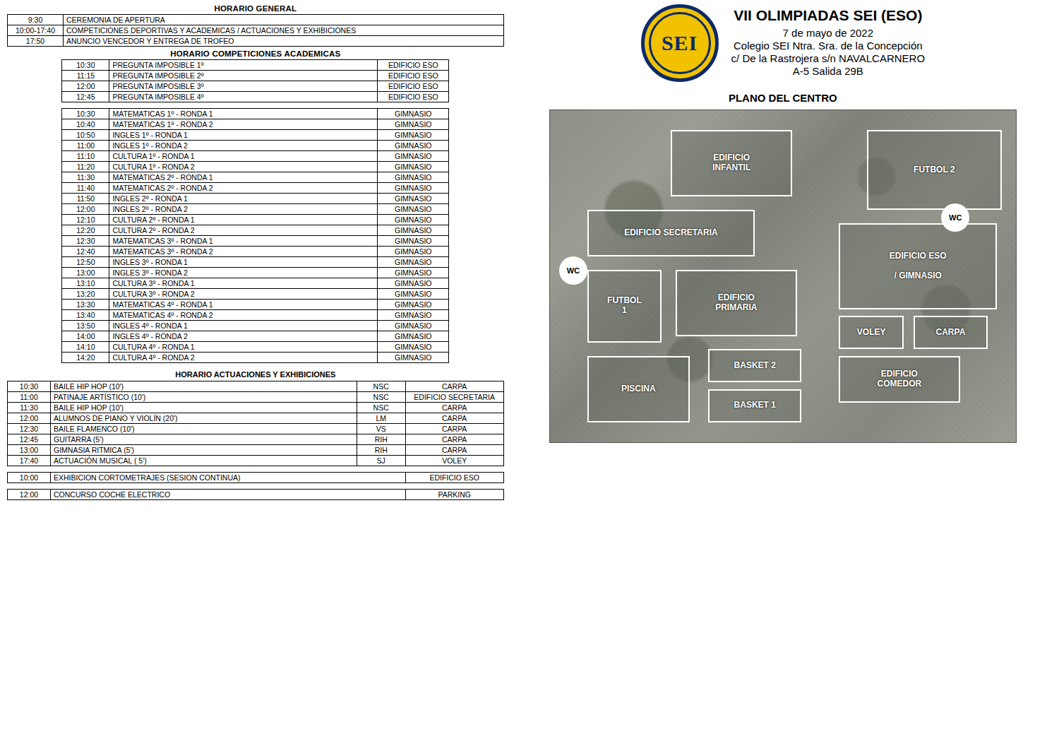HORARIO GENERAL
| 9:30 | CEREMONIA DE APERTURA |
| 10:00-17:40 | COMPETICIONES DEPORTIVAS Y ACADEMICAS / ACTUACIONES Y EXHIBICIONES |
| 17:50 | ANUNCIO VENCEDOR Y ENTREGA DE TROFEO |
HORARIO COMPETICIONES ACADEMICAS
| 10:30 | PREGUNTA IMPOSIBLE 1º | EDIFICIO ESO |
| 11:15 | PREGUNTA IMPOSIBLE 2º | EDIFICIO ESO |
| 12:00 | PREGUNTA IMPOSIBLE 3º | EDIFICIO ESO |
| 12:45 | PREGUNTA IMPOSIBLE 4º | EDIFICIO ESO |
| 10:30 | MATEMATICAS 1º - RONDA 1 | GIMNASIO |
| 10:40 | MATEMATICAS 1º - RONDA 2 | GIMNASIO |
| 10:50 | INGLES 1º - RONDA 1 | GIMNASIO |
| 11:00 | INGLES 1º - RONDA 2 | GIMNASIO |
| 11:10 | CULTURA 1º - RONDA 1 | GIMNASIO |
| 11:20 | CULTURA 1º - RONDA 2 | GIMNASIO |
| 11:30 | MATEMATICAS 2º - RONDA 1 | GIMNASIO |
| 11:40 | MATEMATICAS 2º - RONDA 2 | GIMNASIO |
| 11:50 | INGLES 2º - RONDA 1 | GIMNASIO |
| 12:00 | INGLES 2º - RONDA 2 | GIMNASIO |
| 12:10 | CULTURA 2º - RONDA 1 | GIMNASIO |
| 12:20 | CULTURA 2º - RONDA 2 | GIMNASIO |
| 12:30 | MATEMATICAS 3º - RONDA 1 | GIMNASIO |
| 12:40 | MATEMATICAS 3º - RONDA 2 | GIMNASIO |
| 12:50 | INGLES 3º - RONDA 1 | GIMNASIO |
| 13:00 | INGLES 3º - RONDA 2 | GIMNASIO |
| 13:10 | CULTURA 3º - RONDA 1 | GIMNASIO |
| 13:20 | CULTURA 3º - RONDA 2 | GIMNASIO |
| 13:30 | MATEMATICAS 4º - RONDA 1 | GIMNASIO |
| 13:40 | MATEMATICAS 4º - RONDA 2 | GIMNASIO |
| 13:50 | INGLES 4º - RONDA 1 | GIMNASIO |
| 14:00 | INGLES 4º - RONDA 2 | GIMNASIO |
| 14:10 | CULTURA 4º - RONDA 1 | GIMNASIO |
| 14:20 | CULTURA 4º - RONDA 2 | GIMNASIO |
HORARIO ACTUACIONES Y EXHIBICIONES
| 10:30 | BAILE HIP HOP (10') | NSC | CARPA |
| 11:00 | PATINAJE ARTÍSTICO (10') | NSC | EDIFICIO SECRETARIA |
| 11:30 | BAILE HIP HOP (10') | NSC | CARPA |
| 12:00 | ALUMNOS DE PIANO Y VIOLÍN (20') | LM | CARPA |
| 12:30 | BAILE FLAMENCO (10') | VS | CARPA |
| 12:45 | GUITARRA (5') | RIH | CARPA |
| 13:00 | GIMNASIA RITMICA (5') | RIH | CARPA |
| 17:40 | ACTUACIÓN MUSICAL ( 5') | SJ | VOLEY |
| 10:00 | EXHIBICION CORTOMETRAJES (SESION CONTINUA) | EDIFICIO ESO |
| 12:00 | CONCURSO COCHE ELECTRICO | PARKING |
SEI
VII OLIMPIADAS SEI (ESO)
7 de mayo de 2022
Colegio SEI Ntra. Sra. de la Concepción
c/ De la Rastrojera s/n NAVALCARNERO
A-5 Salida 29B
PLANO DEL CENTRO
EDIFICIO
INFANTIL
FUTBOL 2
EDIFICIO SECRETARIA
EDIFICIO ESO
/ GIMNASIO
FUTBOL
1
EDIFICIO
PRIMARIA
VOLEY
CARPA
EDIFICIO
COMEDOR
BASKET 2
BASKET 1
PISCINA
WC
WC